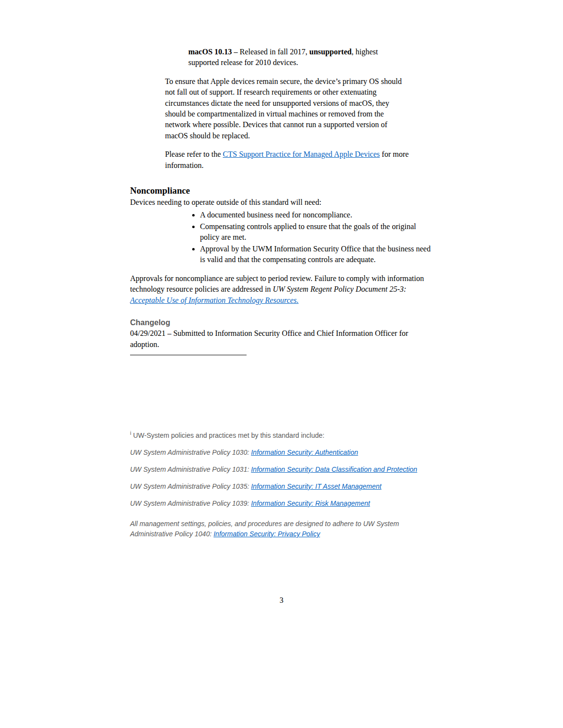macOS 10.13 – Released in fall 2017, unsupported, highest supported release for 2010 devices.
To ensure that Apple devices remain secure, the device’s primary OS should not fall out of support. If research requirements or other extenuating circumstances dictate the need for unsupported versions of macOS, they should be compartmentalized in virtual machines or removed from the network where possible. Devices that cannot run a supported version of macOS should be replaced.
Please refer to the CTS Support Practice for Managed Apple Devices for more information.
Noncompliance
Devices needing to operate outside of this standard will need:
A documented business need for noncompliance.
Compensating controls applied to ensure that the goals of the original policy are met.
Approval by the UWM Information Security Office that the business need is valid and that the compensating controls are adequate.
Approvals for noncompliance are subject to period review. Failure to comply with information technology resource policies are addressed in UW System Regent Policy Document 25-3: Acceptable Use of Information Technology Resources.
Changelog
04/29/2021 – Submitted to Information Security Office and Chief Information Officer for adoption.
i UW-System policies and practices met by this standard include:
UW System Administrative Policy 1030: Information Security: Authentication
UW System Administrative Policy 1031: Information Security: Data Classification and Protection
UW System Administrative Policy 1035: Information Security: IT Asset Management
UW System Administrative Policy 1039: Information Security: Risk Management
All management settings, policies, and procedures are designed to adhere to UW System Administrative Policy 1040: Information Security: Privacy Policy
3